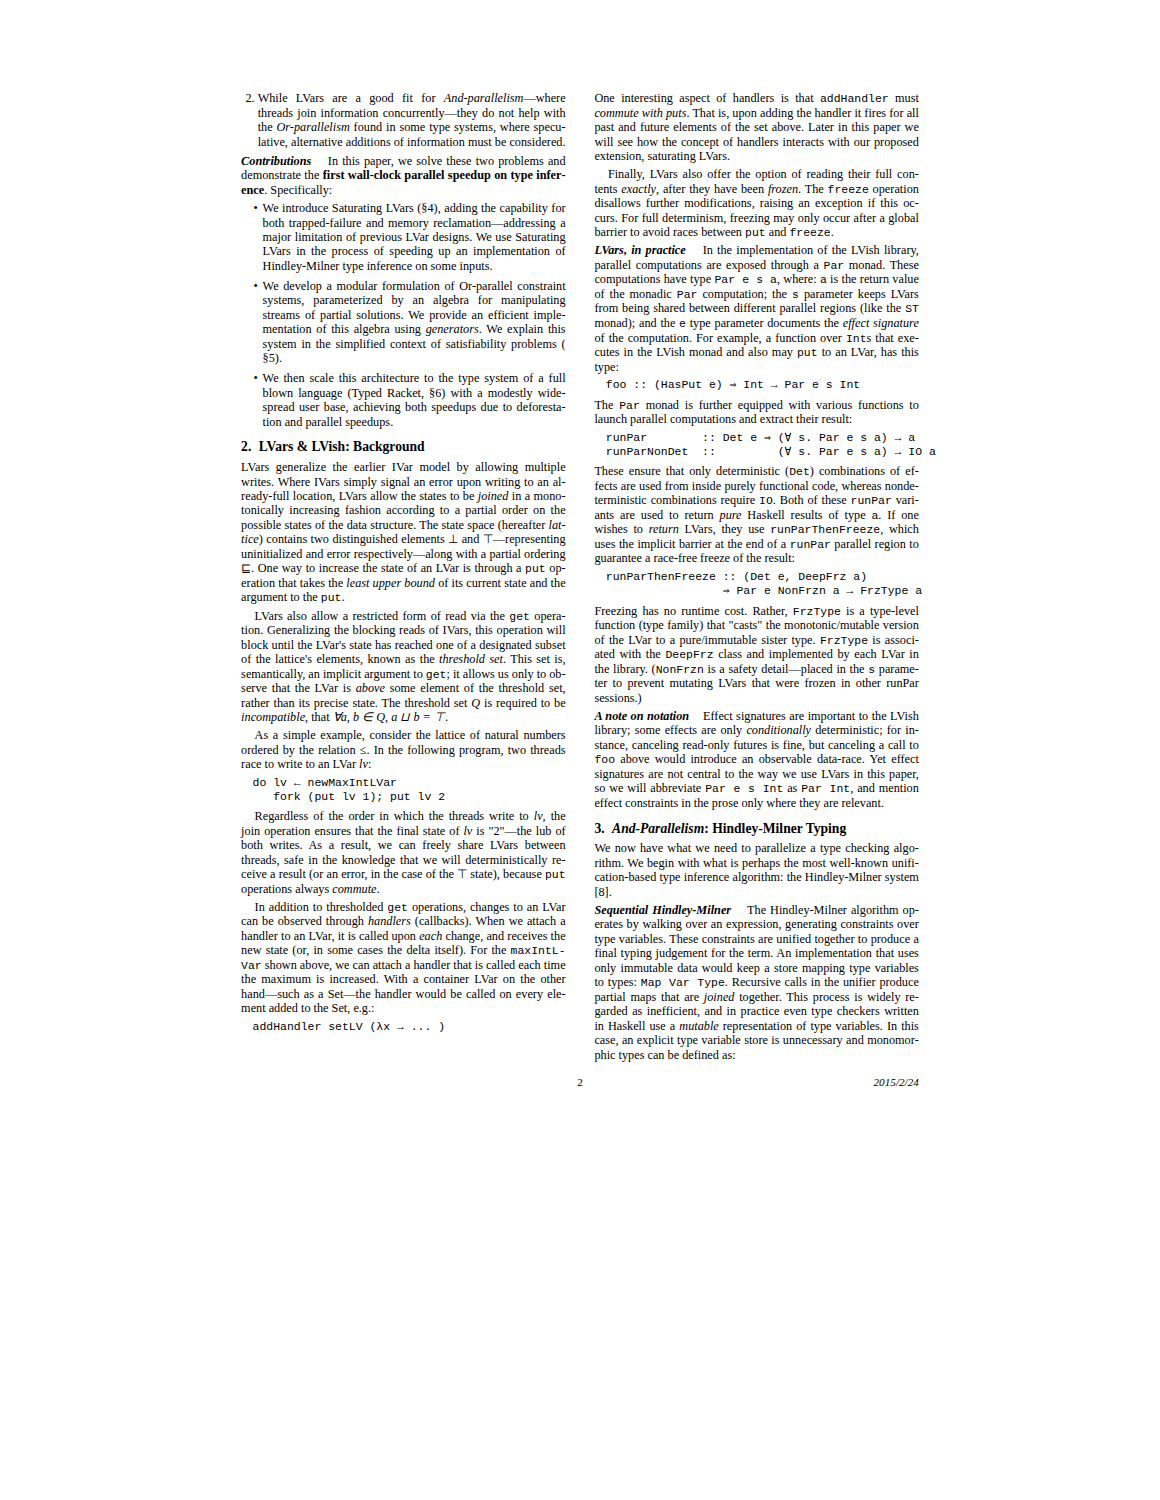While LVars are a good fit for And-parallelism—where threads join information concurrently—they do not help with the Or-parallelism found in some type systems, where speculative, alternative additions of information must be considered.
Contributions In this paper, we solve these two problems and demonstrate the first wall-clock parallel speedup on type inference. Specifically:
We introduce Saturating LVars (§4), adding the capability for both trapped-failure and memory reclamation—addressing a major limitation of previous LVar designs. We use Saturating LVars in the process of speeding up an implementation of Hindley-Milner type inference on some inputs.
We develop a modular formulation of Or-parallel constraint systems, parameterized by an algebra for manipulating streams of partial solutions. We provide an efficient implementation of this algebra using generators. We explain this system in the simplified context of satisfiability problems ( §5).
We then scale this architecture to the type system of a full blown language (Typed Racket, §6) with a modestly widespread user base, achieving both speedups due to deforestation and parallel speedups.
2. LVars & LVish: Background
LVars generalize the earlier IVar model by allowing multiple writes. Where IVars simply signal an error upon writing to an already-full location, LVars allow the states to be joined in a monotonically increasing fashion according to a partial order on the possible states of the data structure. The state space (hereafter lattice) contains two distinguished elements ⊥ and ⊤—representing uninitialized and error respectively—along with a partial ordering ⊑. One way to increase the state of an LVar is through a put operation that takes the least upper bound of its current state and the argument to the put.
LVars also allow a restricted form of read via the get operation. Generalizing the blocking reads of IVars, this operation will block until the LVar's state has reached one of a designated subset of the lattice's elements, known as the threshold set. This set is, semantically, an implicit argument to get; it allows us only to observe that the LVar is above some element of the threshold set, rather than its precise state. The threshold set Q is required to be incompatible, that ∀a, b ∈ Q, a ⊔ b = ⊤.
As a simple example, consider the lattice of natural numbers ordered by the relation ≤. In the following program, two threads race to write to an LVar lv:
do lv ← newMaxIntLVar
   fork (put lv 1); put lv 2
Regardless of the order in which the threads write to lv, the join operation ensures that the final state of lv is "2"—the lub of both writes. As a result, we can freely share LVars between threads, safe in the knowledge that we will deterministically receive a result (or an error, in the case of the ⊤ state), because put operations always commute.
In addition to thresholded get operations, changes to an LVar can be observed through handlers (callbacks). When we attach a handler to an LVar, it is called upon each change, and receives the new state (or, in some cases the delta itself). For the maxIntLVar shown above, we can attach a handler that is called each time the maximum is increased. With a container LVar on the other hand—such as a Set—the handler would be called on every element added to the Set, e.g.:
addHandler setLV (λx → ... )
One interesting aspect of handlers is that addHandler must commute with puts. That is, upon adding the handler it fires for all past and future elements of the set above. Later in this paper we will see how the concept of handlers interacts with our proposed extension, saturating LVars.
Finally, LVars also offer the option of reading their full contents exactly, after they have been frozen. The freeze operation disallows further modifications, raising an exception if this occurs. For full determinism, freezing may only occur after a global barrier to avoid races between put and freeze.
LVars, in practice In the implementation of the LVish library, parallel computations are exposed through a Par monad. These computations have type Par e s a, where: a is the return value of the monadic Par computation; the s parameter keeps LVars from being shared between different parallel regions (like the ST monad); and the e type parameter documents the effect signature of the computation. For example, a function over Ints that executes in the LVish monad and also may put to an LVar, has this type:
foo :: (HasPut e) ⇒ Int → Par e s Int
The Par monad is further equipped with various functions to launch parallel computations and extract their result:
runPar        :: Det e ⇒ (∀ s. Par e s a) → a
runParNonDet  ::         (∀ s. Par e s a) → IO a
These ensure that only deterministic (Det) combinations of effects are used from inside purely functional code, whereas nondeterministic combinations require IO. Both of these runPar variants are used to return pure Haskell results of type a. If one wishes to return LVars, they use runParThenFreeze, which uses the implicit barrier at the end of a runPar parallel region to guarantee a race-free freeze of the result:
runParThenFreeze :: (Det e, DeepFrz a)
                 ⇒ Par e NonFrzn a → FrzType a
Freezing has no runtime cost. Rather, FrzType is a type-level function (type family) that "casts" the monotonic/mutable version of the LVar to a pure/immutable sister type. FrzType is associated with the DeepFrz class and implemented by each LVar in the library. (NonFrzn is a safety detail—placed in the s parameter to prevent mutating LVars that were frozen in other runPar sessions.)
A note on notation Effect signatures are important to the LVish library; some effects are only conditionally deterministic; for instance, canceling read-only futures is fine, but canceling a call to foo above would introduce an observable data-race. Yet effect signatures are not central to the way we use LVars in this paper, so we will abbreviate Par e s Int as Par Int, and mention effect constraints in the prose only where they are relevant.
3. And-Parallelism: Hindley-Milner Typing
We now have what we need to parallelize a type checking algorithm. We begin with what is perhaps the most well-known unification-based type inference algorithm: the Hindley-Milner system [8].
Sequential Hindley-Milner The Hindley-Milner algorithm operates by walking over an expression, generating constraints over type variables. These constraints are unified together to produce a final typing judgement for the term. An implementation that uses only immutable data would keep a store mapping type variables to types: Map Var Type. Recursive calls in the unifier produce partial maps that are joined together. This process is widely regarded as inefficient, and in practice even type checkers written in Haskell use a mutable representation of type variables. In this case, an explicit type variable store is unnecessary and monomorphic types can be defined as:
2
2015/2/24